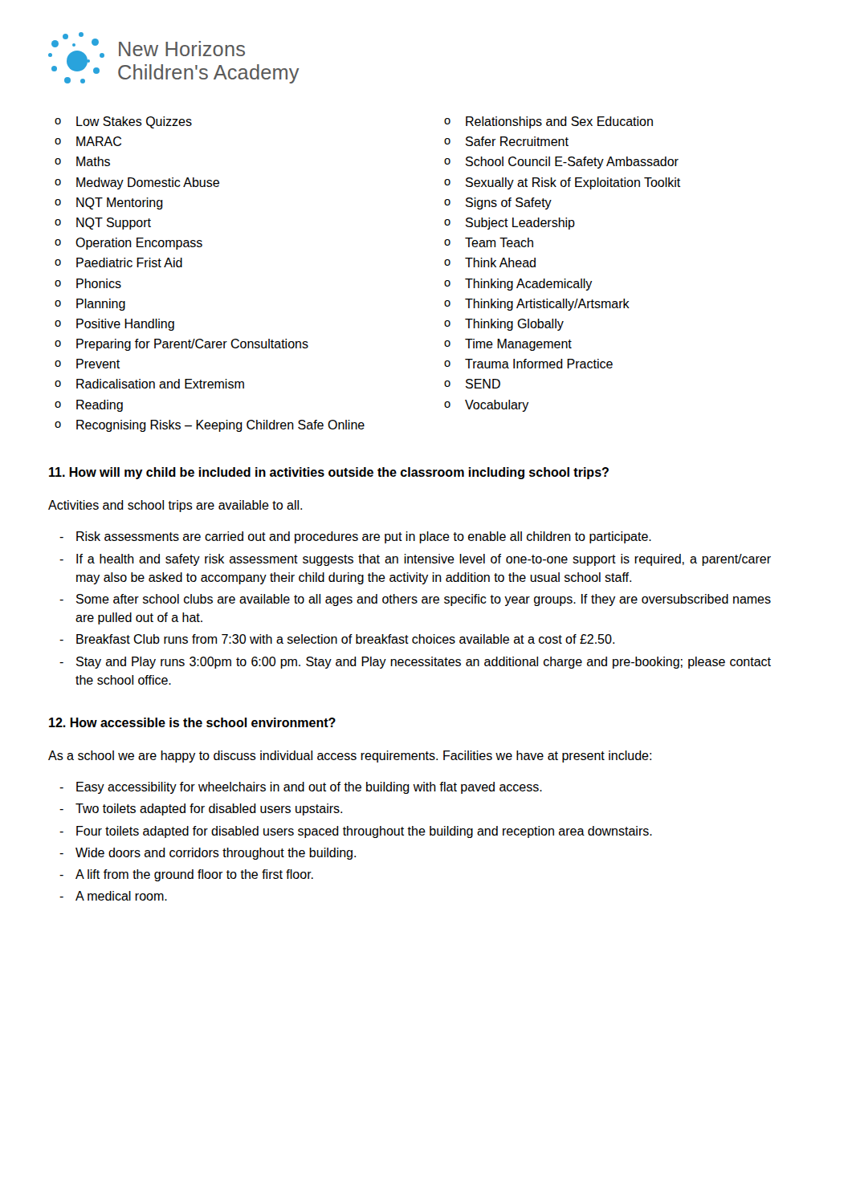New Horizons Children's Academy
Low Stakes Quizzes
MARAC
Maths
Medway Domestic Abuse
NQT Mentoring
NQT Support
Operation Encompass
Paediatric Frist Aid
Phonics
Planning
Positive Handling
Preparing for Parent/Carer Consultations
Prevent
Radicalisation and Extremism
Reading
Recognising Risks – Keeping Children Safe Online
Relationships and Sex Education
Safer Recruitment
School Council E-Safety Ambassador
Sexually at Risk of Exploitation Toolkit
Signs of Safety
Subject Leadership
Team Teach
Think Ahead
Thinking Academically
Thinking Artistically/Artsmark
Thinking Globally
Time Management
Trauma Informed Practice
SEND
Vocabulary
11. How will my child be included in activities outside the classroom including school trips?
Activities and school trips are available to all.
Risk assessments are carried out and procedures are put in place to enable all children to participate.
If a health and safety risk assessment suggests that an intensive level of one-to-one support is required, a parent/carer may also be asked to accompany their child during the activity in addition to the usual school staff.
Some after school clubs are available to all ages and others are specific to year groups. If they are oversubscribed names are pulled out of a hat.
Breakfast Club runs from 7:30 with a selection of breakfast choices available at a cost of £2.50.
Stay and Play runs 3:00pm to 6:00 pm. Stay and Play necessitates an additional charge and pre-booking; please contact the school office.
12. How accessible is the school environment?
As a school we are happy to discuss individual access requirements. Facilities we have at present include:
Easy accessibility for wheelchairs in and out of the building with flat paved access.
Two toilets adapted for disabled users upstairs.
Four toilets adapted for disabled users spaced throughout the building and reception area downstairs.
Wide doors and corridors throughout the building.
A lift from the ground floor to the first floor.
A medical room.